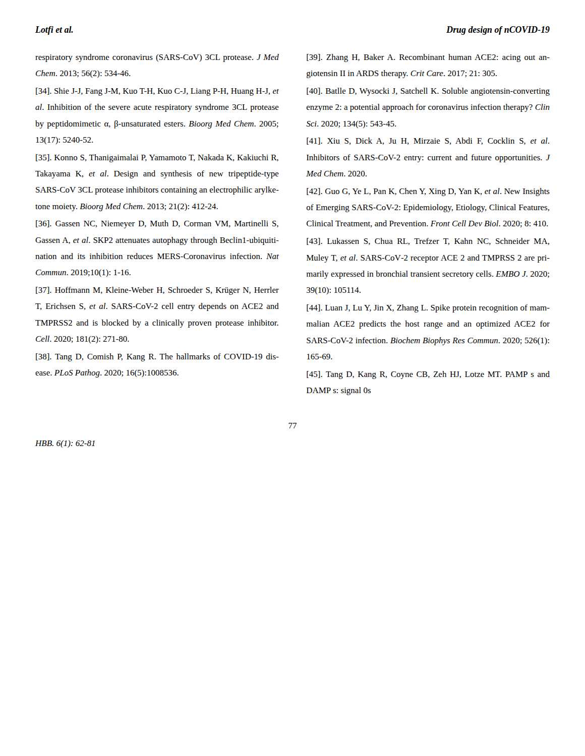Lotfi et al.
Drug design of nCOVID-19
respiratory syndrome coronavirus (SARS-CoV) 3CL protease. J Med Chem. 2013; 56(2): 534-46.
[34]. Shie J-J, Fang J-M, Kuo T-H, Kuo C-J, Liang P-H, Huang H-J, et al. Inhibition of the severe acute respiratory syndrome 3CL protease by peptidomimetic α, β-unsaturated esters. Bioorg Med Chem. 2005; 13(17): 5240-52.
[35]. Konno S, Thanigaimalai P, Yamamoto T, Nakada K, Kakiuchi R, Takayama K, et al. Design and synthesis of new tripeptide-type SARS-CoV 3CL protease inhibitors containing an electrophilic arylketone moiety. Bioorg Med Chem. 2013; 21(2): 412-24.
[36]. Gassen NC, Niemeyer D, Muth D, Corman VM, Martinelli S, Gassen A, et al. SKP2 attenuates autophagy through Beclin1-ubiquitination and its inhibition reduces MERS-Coronavirus infection. Nat Commun. 2019;10(1): 1-16.
[37]. Hoffmann M, Kleine-Weber H, Schroeder S, Krüger N, Herrler T, Erichsen S, et al. SARS-CoV-2 cell entry depends on ACE2 and TMPRSS2 and is blocked by a clinically proven protease inhibitor. Cell. 2020; 181(2): 271-80.
[38]. Tang D, Comish P, Kang R. The hallmarks of COVID-19 disease. PLoS Pathog. 2020; 16(5):1008536.
[39]. Zhang H, Baker A. Recombinant human ACE2: acing out angiotensin II in ARDS therapy. Crit Care. 2017; 21: 305.
[40]. Batlle D, Wysocki J, Satchell K. Soluble angiotensin-converting enzyme 2: a potential approach for coronavirus infection therapy? Clin Sci. 2020; 134(5): 543-45.
[41]. Xiu S, Dick A, Ju H, Mirzaie S, Abdi F, Cocklin S, et al. Inhibitors of SARS-CoV-2 entry: current and future opportunities. J Med Chem. 2020.
[42]. Guo G, Ye L, Pan K, Chen Y, Xing D, Yan K, et al. New Insights of Emerging SARS-CoV-2: Epidemiology, Etiology, Clinical Features, Clinical Treatment, and Prevention. Front Cell Dev Biol. 2020; 8: 410.
[43]. Lukassen S, Chua RL, Trefzer T, Kahn NC, Schneider MA, Muley T, et al. SARS‐CoV‐2 receptor ACE 2 and TMPRSS 2 are primarily expressed in bronchial transient secretory cells. EMBO J. 2020; 39(10): 105114.
[44]. Luan J, Lu Y, Jin X, Zhang L. Spike protein recognition of mammalian ACE2 predicts the host range and an optimized ACE2 for SARS-CoV-2 infection. Biochem Biophys Res Commun. 2020; 526(1): 165-69.
[45]. Tang D, Kang R, Coyne CB, Zeh HJ, Lotze MT. PAMP s and DAMP s: signal 0s
77
HBB. 6(1): 62-81